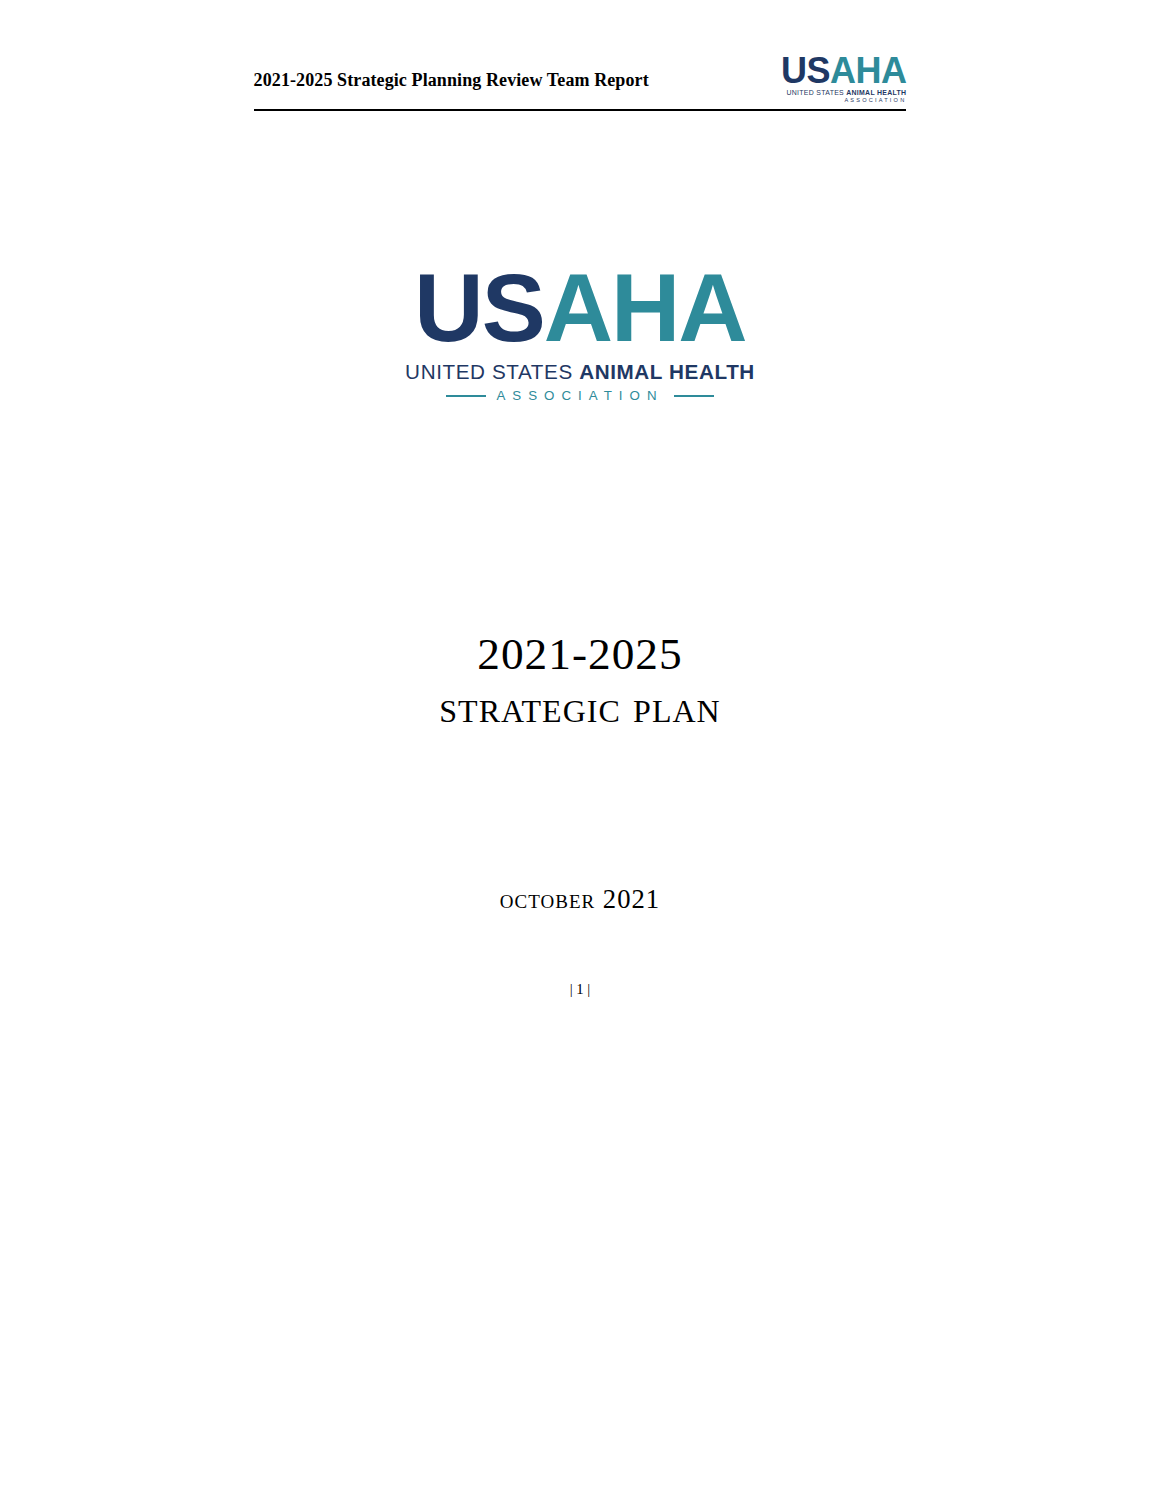2021-2025 Strategic Planning Review Team Report
USAHA
UNITED STATES ANIMAL HEALTH
ASSOCIATION
USAHA
UNITED STATES ANIMAL HEALTH
ASSOCIATION
2021-2025
Strategic Plan
October 2021
| 1 |